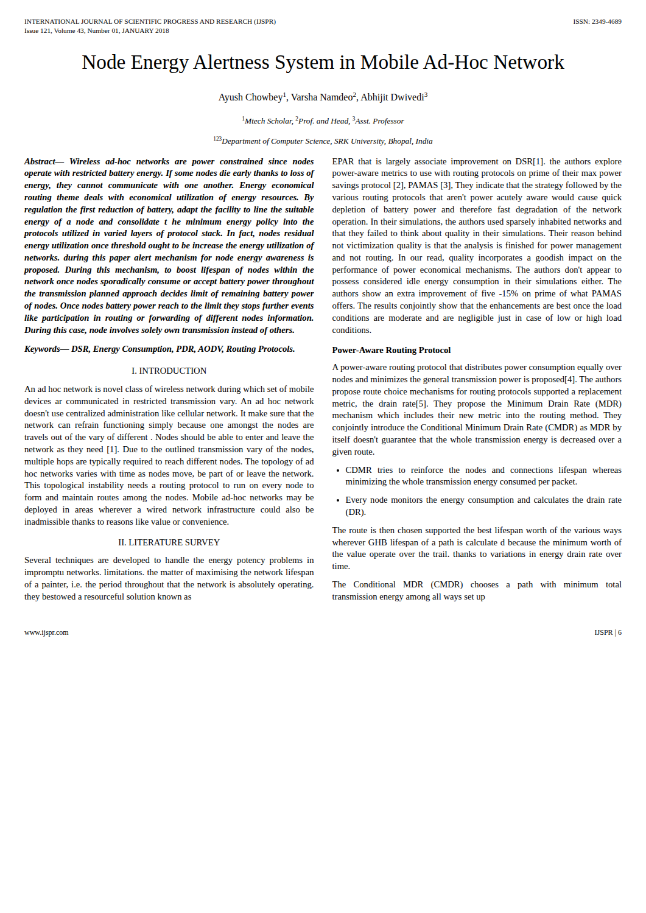INTERNATIONAL JOURNAL OF SCIENTIFIC PROGRESS AND RESEARCH (IJSPR)
Issue 121, Volume 43, Number 01, JANUARY 2018
ISSN: 2349-4689
Node Energy Alertness System in Mobile Ad-Hoc Network
Ayush Chowbey1, Varsha Namdeo2, Abhijit Dwivedi3
1Mtech Scholar, 2Prof. and Head, 3Asst. Professor
123Department of Computer Science, SRK University, Bhopal, India
Abstract— Wireless ad-hoc networks are power constrained since nodes operate with restricted battery energy. If some nodes die early thanks to loss of energy, they cannot communicate with one another. Energy economical routing theme deals with economical utilization of energy resources. By regulation the first reduction of battery, adapt the facility to line the suitable energy of a node and consolidate t he minimum energy policy into the protocols utilized in varied layers of protocol stack. In fact, nodes residual energy utilization once threshold ought to be increase the energy utilization of networks. during this paper alert mechanism for node energy awareness is proposed. During this mechanism, to boost lifespan of nodes within the network once nodes sporadically consume or accept battery power throughout the transmission planned approach decides limit of remaining battery power of nodes. Once nodes battery power reach to the limit they stops further events like participation in routing or forwarding of different nodes information. During this case, node involves solely own transmission instead of others.
Keywords— DSR, Energy Consumption, PDR, AODV, Routing Protocols.
I. Introduction
An ad hoc network is novel class of wireless network during which set of mobile devices ar communicated in restricted transmission vary. An ad hoc network doesn't use centralized administration like cellular network. It make sure that the network can refrain functioning simply because one amongst the nodes are travels out of the vary of different . Nodes should be able to enter and leave the network as they need [1]. Due to the outlined transmission vary of the nodes, multiple hops are typically required to reach different nodes. The topology of ad hoc networks varies with time as nodes move, be part of or leave the network. This topological instability needs a routing protocol to run on every node to form and maintain routes among the nodes. Mobile ad-hoc networks may be deployed in areas wherever a wired network infrastructure could also be inadmissible thanks to reasons like value or convenience.
II. Literature Survey
Several techniques are developed to handle the energy potency problems in impromptu networks. limitations. the matter of maximising the network lifespan of a painter, i.e. the period throughout that the network is absolutely operating. they bestowed a resourceful solution known as
EPAR that is largely associate improvement on DSR[1]. the authors explore power-aware metrics to use with routing protocols on prime of their max power savings protocol [2], PAMAS [3], They indicate that the strategy followed by the various routing protocols that aren't power acutely aware would cause quick depletion of battery power and therefore fast degradation of the network operation. In their simulations, the authors used sparsely inhabited networks and that they failed to think about quality in their simulations. Their reason behind not victimization quality is that the analysis is finished for power management and not routing. In our read, quality incorporates a goodish impact on the performance of power economical mechanisms. The authors don't appear to possess considered idle energy consumption in their simulations either. The authors show an extra improvement of five -15% on prime of what PAMAS offers. The results conjointly show that the enhancements are best once the load conditions are moderate and are negligible just in case of low or high load conditions.
Power-Aware Routing Protocol
A power-aware routing protocol that distributes power consumption equally over nodes and minimizes the general transmission power is proposed[4]. The authors propose route choice mechanisms for routing protocols supported a replacement metric, the drain rate[5]. They propose the Minimum Drain Rate (MDR) mechanism which includes their new metric into the routing method. They conjointly introduce the Conditional Minimum Drain Rate (CMDR) as MDR by itself doesn't guarantee that the whole transmission energy is decreased over a given route.
CDMR tries to reinforce the nodes and connections lifespan whereas minimizing the whole transmission energy consumed per packet.
Every node monitors the energy consumption and calculates the drain rate (DR).
The route is then chosen supported the best lifespan worth of the various ways wherever GHB lifespan of a path is calculate d because the minimum worth of the value operate over the trail. thanks to variations in energy drain rate over time.
The Conditional MDR (CMDR) chooses a path with minimum total transmission energy among all ways set up
www.ijspr.com
IJSPR | 6